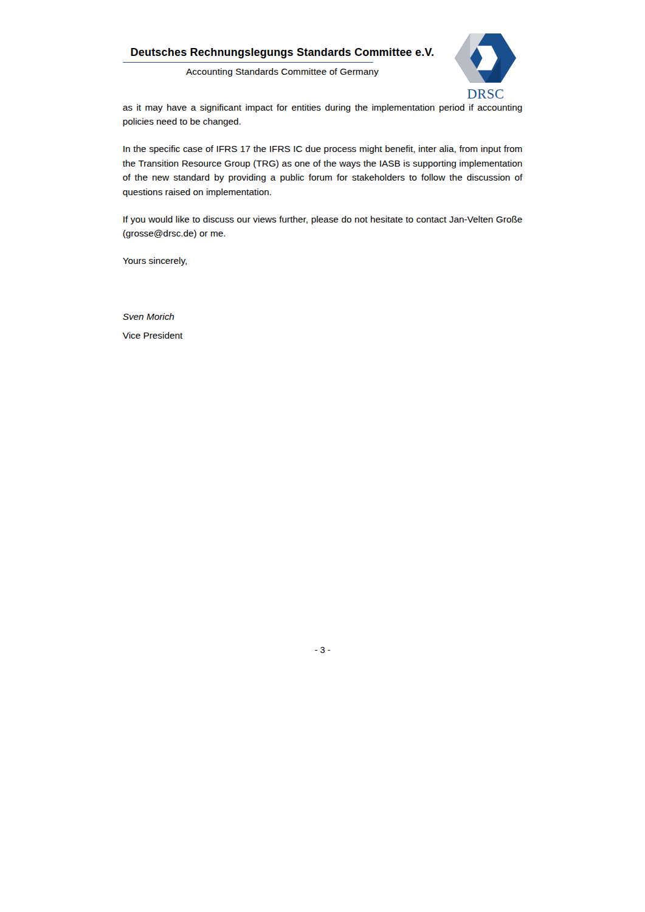Deutsches Rechnungslegungs Standards Committee e.V.
Accounting Standards Committee of Germany
DRSC
as it may have a significant impact for entities during the implementation period if accounting policies need to be changed.
In the specific case of IFRS 17 the IFRS IC due process might benefit, inter alia, from input from the Transition Resource Group (TRG) as one of the ways the IASB is supporting implementation of the new standard by providing a public forum for stakeholders to follow the discussion of questions raised on implementation.
If you would like to discuss our views further, please do not hesitate to contact Jan-Velten Große (grosse@drsc.de) or me.
Yours sincerely,
Sven Morich
Vice President
- 3 -